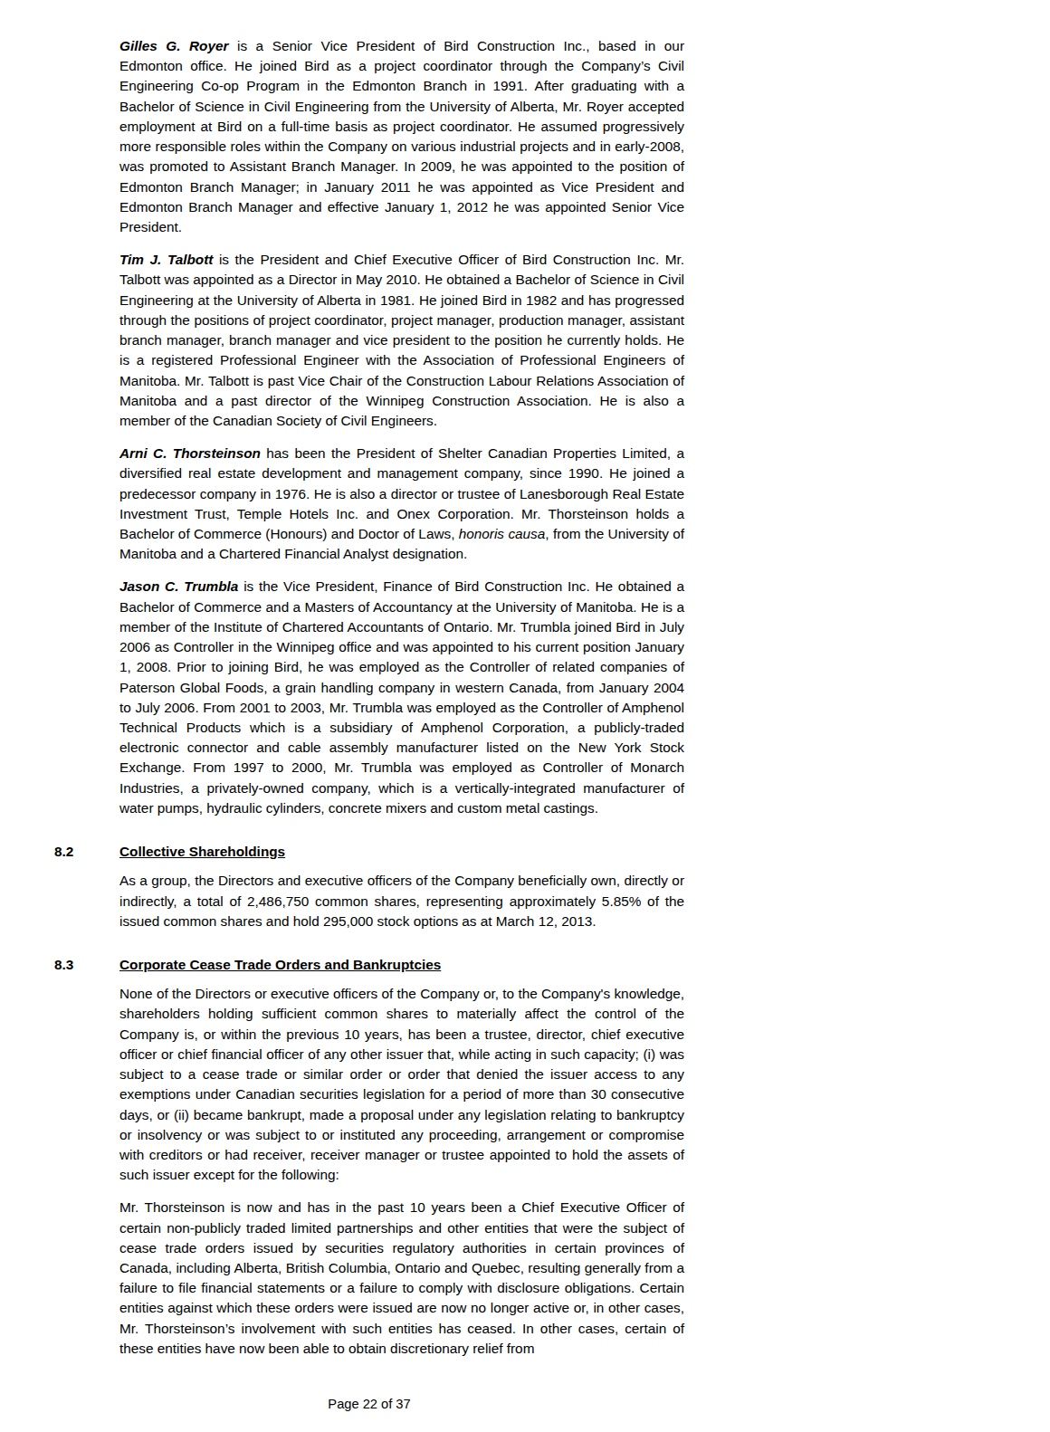Gilles G. Royer is a Senior Vice President of Bird Construction Inc., based in our Edmonton office. He joined Bird as a project coordinator through the Company’s Civil Engineering Co-op Program in the Edmonton Branch in 1991. After graduating with a Bachelor of Science in Civil Engineering from the University of Alberta, Mr. Royer accepted employment at Bird on a full-time basis as project coordinator. He assumed progressively more responsible roles within the Company on various industrial projects and in early-2008, was promoted to Assistant Branch Manager. In 2009, he was appointed to the position of Edmonton Branch Manager; in January 2011 he was appointed as Vice President and Edmonton Branch Manager and effective January 1, 2012 he was appointed Senior Vice President.
Tim J. Talbott is the President and Chief Executive Officer of Bird Construction Inc. Mr. Talbott was appointed as a Director in May 2010. He obtained a Bachelor of Science in Civil Engineering at the University of Alberta in 1981. He joined Bird in 1982 and has progressed through the positions of project coordinator, project manager, production manager, assistant branch manager, branch manager and vice president to the position he currently holds. He is a registered Professional Engineer with the Association of Professional Engineers of Manitoba. Mr. Talbott is past Vice Chair of the Construction Labour Relations Association of Manitoba and a past director of the Winnipeg Construction Association. He is also a member of the Canadian Society of Civil Engineers.
Arni C. Thorsteinson has been the President of Shelter Canadian Properties Limited, a diversified real estate development and management company, since 1990. He joined a predecessor company in 1976. He is also a director or trustee of Lanesborough Real Estate Investment Trust, Temple Hotels Inc. and Onex Corporation. Mr. Thorsteinson holds a Bachelor of Commerce (Honours) and Doctor of Laws, honoris causa, from the University of Manitoba and a Chartered Financial Analyst designation.
Jason C. Trumbla is the Vice President, Finance of Bird Construction Inc. He obtained a Bachelor of Commerce and a Masters of Accountancy at the University of Manitoba. He is a member of the Institute of Chartered Accountants of Ontario. Mr. Trumbla joined Bird in July 2006 as Controller in the Winnipeg office and was appointed to his current position January 1, 2008. Prior to joining Bird, he was employed as the Controller of related companies of Paterson Global Foods, a grain handling company in western Canada, from January 2004 to July 2006. From 2001 to 2003, Mr. Trumbla was employed as the Controller of Amphenol Technical Products which is a subsidiary of Amphenol Corporation, a publicly-traded electronic connector and cable assembly manufacturer listed on the New York Stock Exchange. From 1997 to 2000, Mr. Trumbla was employed as Controller of Monarch Industries, a privately-owned company, which is a vertically-integrated manufacturer of water pumps, hydraulic cylinders, concrete mixers and custom metal castings.
8.2
Collective Shareholdings
As a group, the Directors and executive officers of the Company beneficially own, directly or indirectly, a total of 2,486,750 common shares, representing approximately 5.85% of the issued common shares and hold 295,000 stock options as at March 12, 2013.
8.3
Corporate Cease Trade Orders and Bankruptcies
None of the Directors or executive officers of the Company or, to the Company's knowledge, shareholders holding sufficient common shares to materially affect the control of the Company is, or within the previous 10 years, has been a trustee, director, chief executive officer or chief financial officer of any other issuer that, while acting in such capacity; (i) was subject to a cease trade or similar order or order that denied the issuer access to any exemptions under Canadian securities legislation for a period of more than 30 consecutive days, or (ii) became bankrupt, made a proposal under any legislation relating to bankruptcy or insolvency or was subject to or instituted any proceeding, arrangement or compromise with creditors or had receiver, receiver manager or trustee appointed to hold the assets of such issuer except for the following:
Mr. Thorsteinson is now and has in the past 10 years been a Chief Executive Officer of certain non-publicly traded limited partnerships and other entities that were the subject of cease trade orders issued by securities regulatory authorities in certain provinces of Canada, including Alberta, British Columbia, Ontario and Quebec, resulting generally from a failure to file financial statements or a failure to comply with disclosure obligations. Certain entities against which these orders were issued are now no longer active or, in other cases, Mr. Thorsteinson’s involvement with such entities has ceased. In other cases, certain of these entities have now been able to obtain discretionary relief from
Page 22 of 37